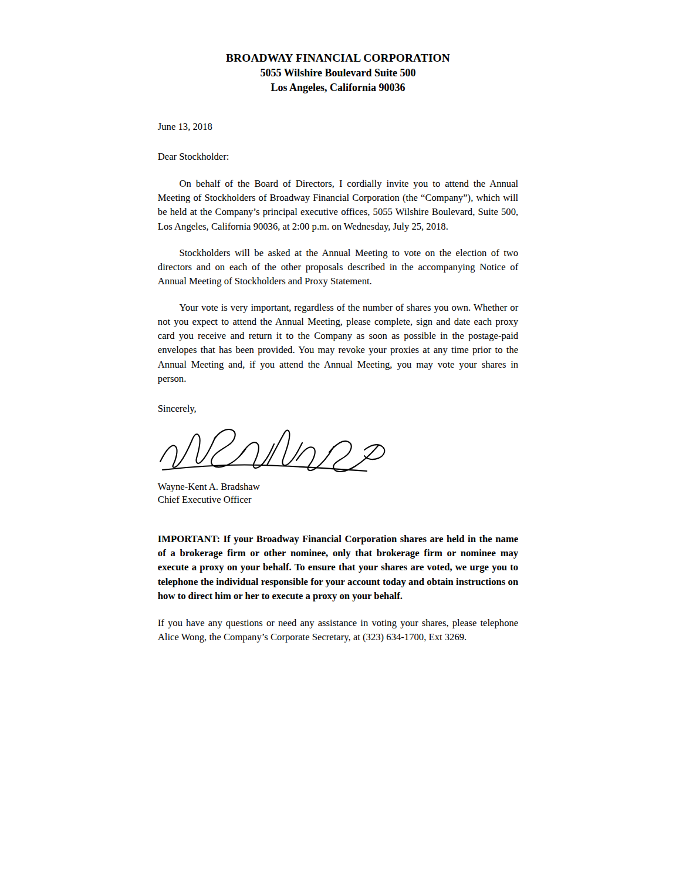BROADWAY FINANCIAL CORPORATION
5055 Wilshire Boulevard Suite 500
Los Angeles, California 90036
June 13, 2018
Dear Stockholder:
On behalf of the Board of Directors, I cordially invite you to attend the Annual Meeting of Stockholders of Broadway Financial Corporation (the “Company”), which will be held at the Company’s principal executive offices, 5055 Wilshire Boulevard, Suite 500, Los Angeles, California 90036, at 2:00 p.m. on Wednesday, July 25, 2018.
Stockholders will be asked at the Annual Meeting to vote on the election of two directors and on each of the other proposals described in the accompanying Notice of Annual Meeting of Stockholders and Proxy Statement.
Your vote is very important, regardless of the number of shares you own. Whether or not you expect to attend the Annual Meeting, please complete, sign and date each proxy card you receive and return it to the Company as soon as possible in the postage-paid envelopes that has been provided. You may revoke your proxies at any time prior to the Annual Meeting and, if you attend the Annual Meeting, you may vote your shares in person.
Sincerely,
Wayne-Kent A. Bradshaw
Chief Executive Officer
IMPORTANT: If your Broadway Financial Corporation shares are held in the name of a brokerage firm or other nominee, only that brokerage firm or nominee may execute a proxy on your behalf. To ensure that your shares are voted, we urge you to telephone the individual responsible for your account today and obtain instructions on how to direct him or her to execute a proxy on your behalf.
If you have any questions or need any assistance in voting your shares, please telephone Alice Wong, the Company’s Corporate Secretary, at (323) 634-1700, Ext 3269.